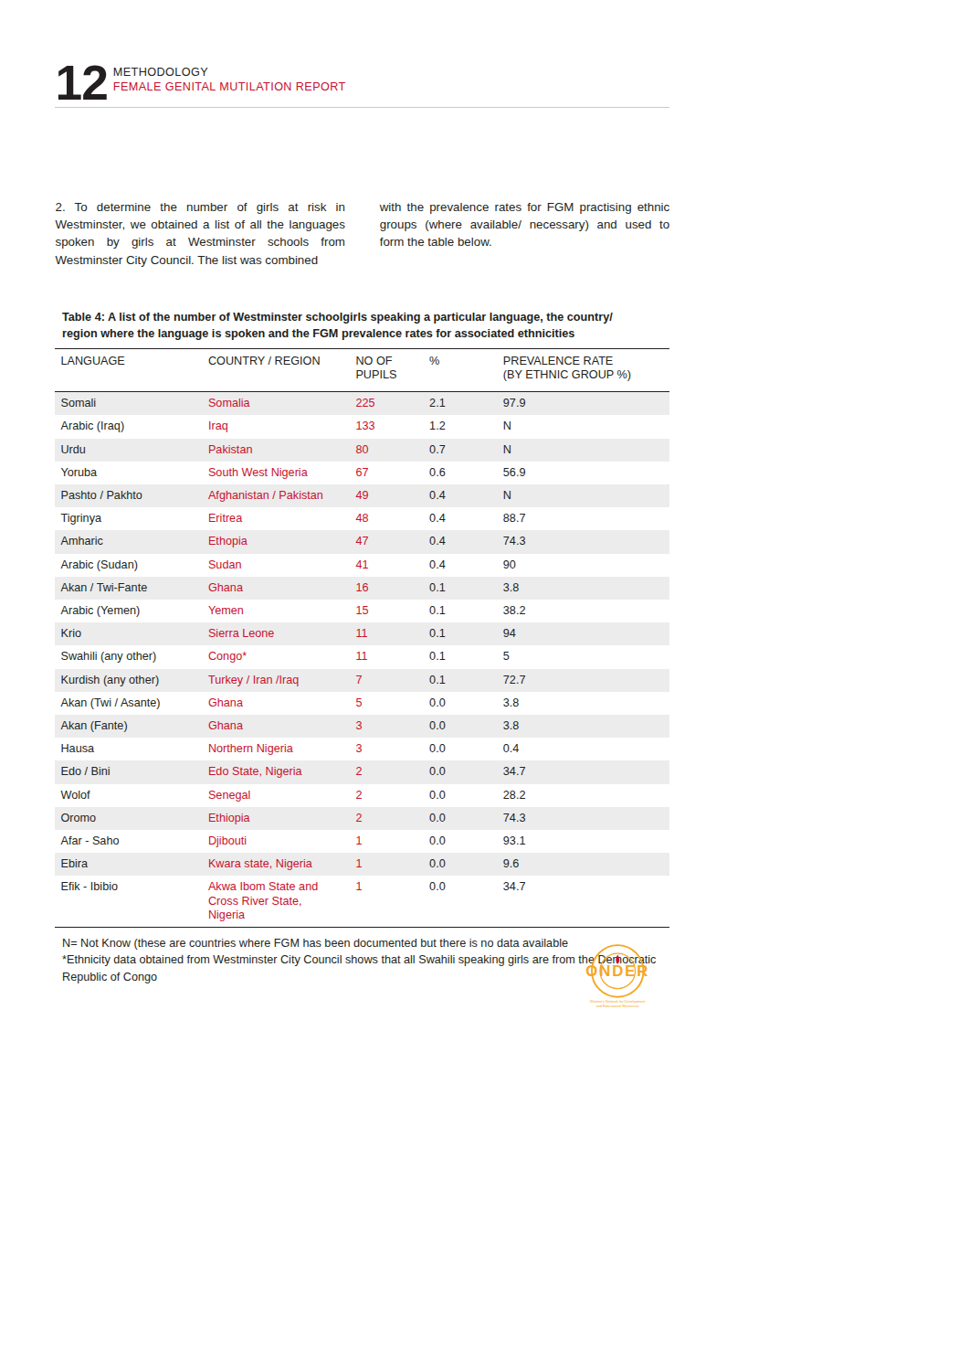12
METHODOLOGY
FEMALE GENITAL MUTILATION REPORT
2. To determine the number of girls at risk in Westminster, we obtained a list of all the languages spoken by girls at Westminster schools from Westminster City Council. The list was combined
with the prevalence rates for FGM practising ethnic groups (where available/ necessary) and used to form the table below.
Table 4: A list of the number of Westminster schoolgirls speaking a particular language, the country/
region where the language is spoken and the FGM prevalence rates for associated ethnicities
| LANGUAGE | COUNTRY / REGION | NO OF PUPILS | % | PREVALENCE RATE (BY ETHNIC GROUP %) |
| --- | --- | --- | --- | --- |
| Somali | Somalia | 225 | 2.1 | 97.9 |
| Arabic (Iraq) | Iraq | 133 | 1.2 | N |
| Urdu | Pakistan | 80 | 0.7 | N |
| Yoruba | South West Nigeria | 67 | 0.6 | 56.9 |
| Pashto / Pakhto | Afghanistan / Pakistan | 49 | 0.4 | N |
| Tigrinya | Eritrea | 48 | 0.4 | 88.7 |
| Amharic | Ethopia | 47 | 0.4 | 74.3 |
| Arabic (Sudan) | Sudan | 41 | 0.4 | 90 |
| Akan / Twi-Fante | Ghana | 16 | 0.1 | 3.8 |
| Arabic (Yemen) | Yemen | 15 | 0.1 | 38.2 |
| Krio | Sierra Leone | 11 | 0.1 | 94 |
| Swahili (any other) | Congo* | 11 | 0.1 | 5 |
| Kurdish (any other) | Turkey / Iran /Iraq | 7 | 0.1 | 72.7 |
| Akan (Twi / Asante) | Ghana | 5 | 0.0 | 3.8 |
| Akan (Fante) | Ghana | 3 | 0.0 | 3.8 |
| Hausa | Northern Nigeria | 3 | 0.0 | 0.4 |
| Edo / Bini | Edo State, Nigeria | 2 | 0.0 | 34.7 |
| Wolof | Senegal | 2 | 0.0 | 28.2 |
| Oromo | Ethiopia | 2 | 0.0 | 74.3 |
| Afar - Saho | Djibouti | 1 | 0.0 | 93.1 |
| Ebira | Kwara state, Nigeria | 1 | 0.0 | 9.6 |
| Efik - Ibibio | Akwa Ibom State and Cross River State, Nigeria | 1 | 0.0 | 34.7 |
N= Not Know (these are countries where FGM has been documented but there is no data available
*Ethnicity data obtained from Westminster City Council shows that all Swahili speaking girls are from the Democratic Republic of Congo
ONDER Women's Network for Development and Educational Resources